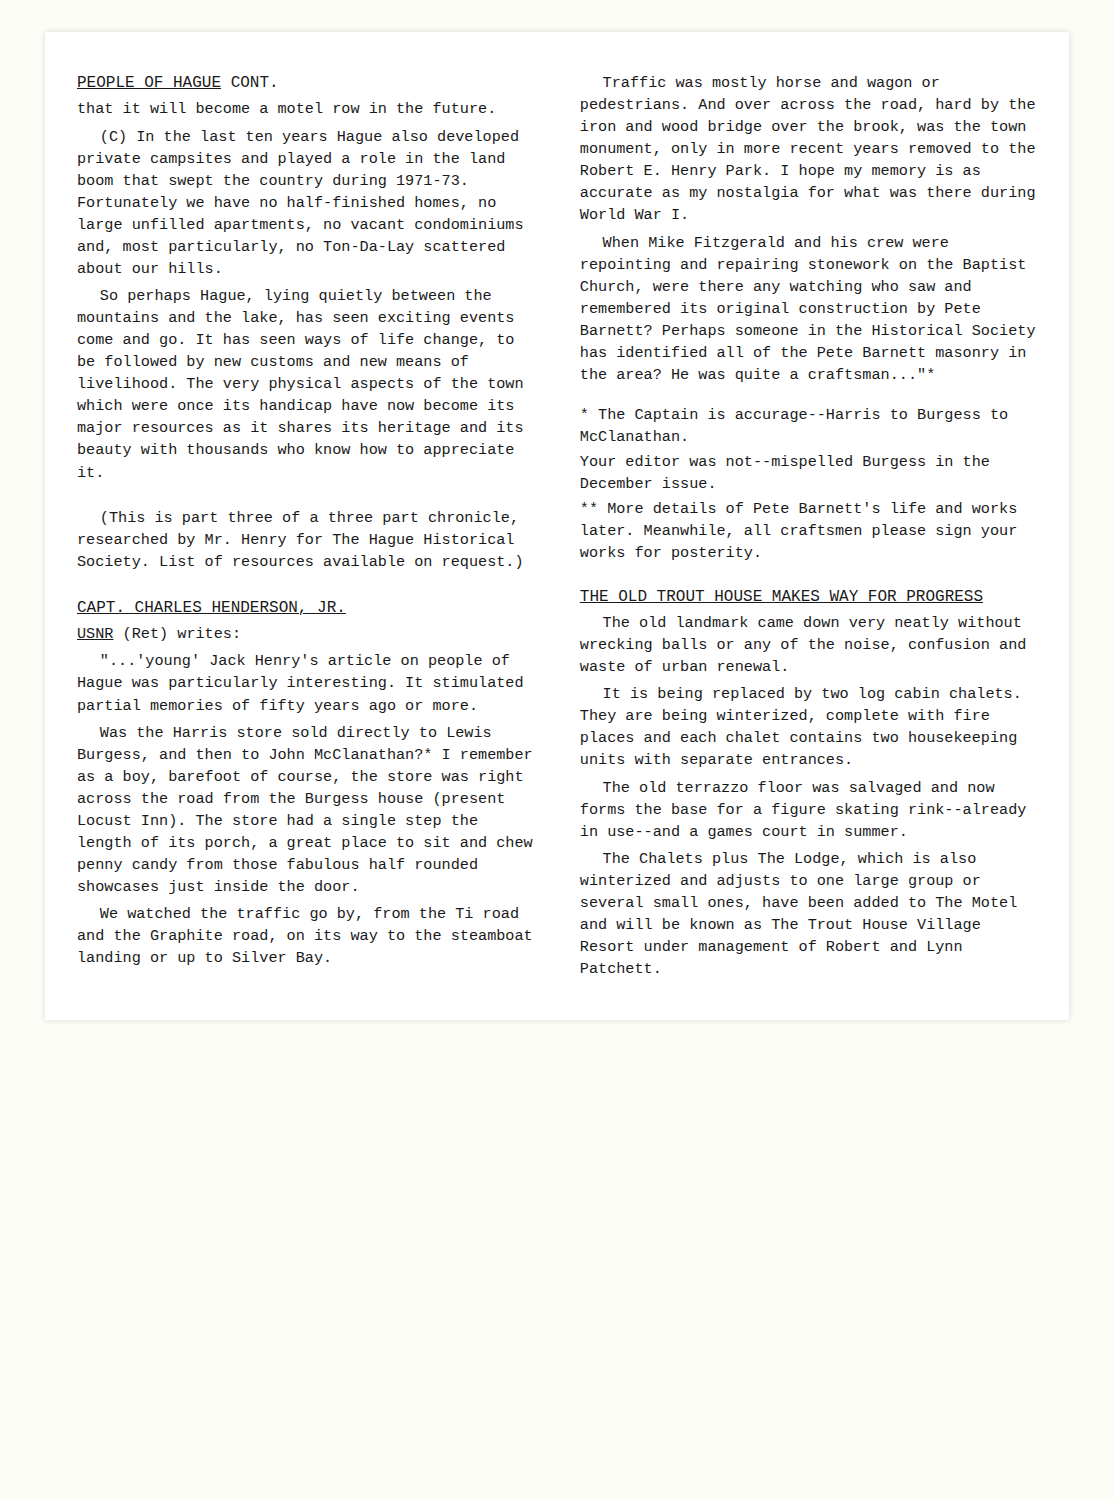PEOPLE OF HAGUE cont.
that it will become a motel row in the future.
(C) In the last ten years Hague also developed private campsites and played a role in the land boom that swept the country during 1971-73. Fortunately we have no half-finished homes, no large unfilled apartments, no vacant condominiums and, most particularly, no Ton-Da-Lay scattered about our hills.
So perhaps Hague, lying quietly between the mountains and the lake, has seen exciting events come and go. It has seen ways of life change, to be followed by new customs and new means of livelihood. The very physical aspects of the town which were once its handicap have now become its major resources as it shares its heritage and its beauty with thousands who know how to appreciate it.
(This is part three of a three part chronicle, researched by Mr. Henry for The Hague Historical Society. List of resources available on request.)
CAPT. CHARLES HENDERSON, jr.
USNR (Ret) writes:
"...'young' Jack Henry's article on people of Hague was particularly interesting. It stimulated partial memories of fifty years ago or more.
Was the Harris store sold directly to Lewis Burgess, and then to John McClanathan?* I remember as a boy, barefoot of course, the store was right across the road from the Burgess house (present Locust Inn). The store had a single step the length of its porch, a great place to sit and chew penny candy from those fabulous half rounded showcases just inside the door.
We watched the traffic go by, from the Ti road and the Graphite road, on its way to the steamboat landing or up to Silver Bay.
Traffic was mostly horse and wagon or pedestrians. And over across the road, hard by the iron and wood bridge over the brook, was the town monument, only in more recent years removed to the Robert E. Henry Park. I hope my memory is as accurate as my nostalgia for what was there during World War I.
When Mike Fitzgerald and his crew were repointing and repairing stonework on the Baptist Church, were there any watching who saw and remembered its original construction by Pete Barnett? Perhaps someone in the Historical Society has identified all of the Pete Barnett masonry in the area? He was quite a craftsman..."*
* The Captain is accurage--Harris to Burgess to McClanathan.
Your editor was not--mispelled Burgess in the December issue.
** More details of Pete Barnett's life and works later. Meanwhile, all craftsmen please sign your works for posterity.
THE OLD TROUT HOUSE MAKES WAY FOR PROGRESS
The old landmark came down very neatly without wrecking balls or any of the noise, confusion and waste of urban renewal.
It is being replaced by two log cabin chalets. They are being winterized, complete with fire places and each chalet contains two housekeeping units with separate entrances.
The old terrazzo floor was salvaged and now forms the base for a figure skating rink--already in use--and a games court in summer.
The Chalets plus The Lodge, which is also winterized and adjusts to one large group or several small ones, have been added to The Motel and will be known as The Trout House Village Resort under management of Robert and Lynn Patchett.